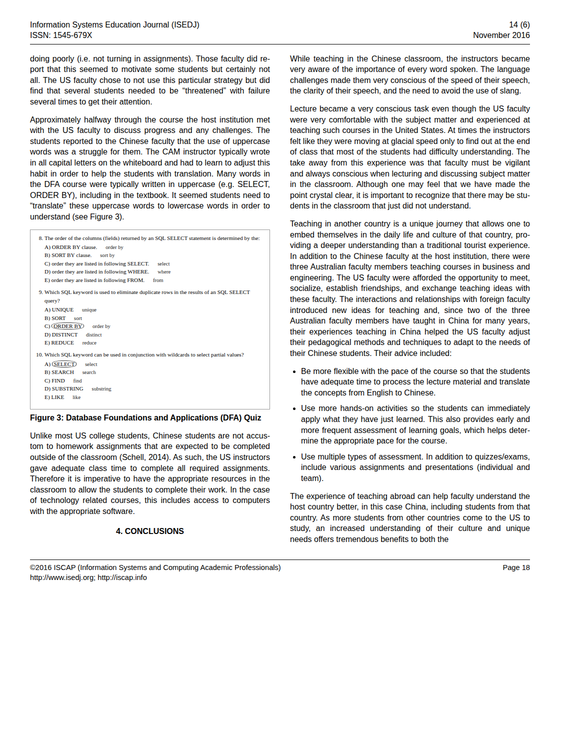Information Systems Education Journal (ISEDJ)
ISSN: 1545-679X
14 (6)
November 2016
doing poorly (i.e. not turning in assignments). Those faculty did report that this seemed to motivate some students but certainly not all. The US faculty chose to not use this particular strategy but did find that several students needed to be “threatened” with failure several times to get their attention.
Approximately halfway through the course the host institution met with the US faculty to discuss progress and any challenges. The students reported to the Chinese faculty that the use of uppercase words was a struggle for them. The CAM instructor typically wrote in all capital letters on the whiteboard and had to learn to adjust this habit in order to help the students with translation. Many words in the DFA course were typically written in uppercase (e.g. SELECT, ORDER BY), including in the textbook. It seemed students need to “translate” these uppercase words to lowercase words in order to understand (see Figure 3).
The order of the columns (fields) returned by an SQL SELECT statement is determined by the:
A) ORDER BY clause. order by
B) SORT BY clause. sort by
C) order they are listed in following SELECT. select
D) order they are listed in following WHERE. where
E) order they are listed in following FROM. from
Which SQL keyword is used to eliminate duplicate rows in the results of an SQL SELECT query?
A) UNIQUE unique
B) SORT sort
C) ORDER BY order by
D) DISTINCT distinct
E) REDUCE reduce
Which SQL keyword can be used in conjunction with wildcards to select partial values?
A) SELECT select
B) SEARCH search
C) FIND find
D) SUBSTRING substring
E) LIKE like
Figure 3: Database Foundations and Applications (DFA) Quiz
Unlike most US college students, Chinese students are not accustom to homework assignments that are expected to be completed outside of the classroom (Schell, 2014). As such, the US instructors gave adequate class time to complete all required assignments. Therefore it is imperative to have the appropriate resources in the classroom to allow the students to complete their work. In the case of technology related courses, this includes access to computers with the appropriate software.
4. CONCLUSIONS
While teaching in the Chinese classroom, the instructors became very aware of the importance of every word spoken. The language challenges made them very conscious of the speed of their speech, the clarity of their speech, and the need to avoid the use of slang.
Lecture became a very conscious task even though the US faculty were very comfortable with the subject matter and experienced at teaching such courses in the United States. At times the instructors felt like they were moving at glacial speed only to find out at the end of class that most of the students had difficulty understanding. The take away from this experience was that faculty must be vigilant and always conscious when lecturing and discussing subject matter in the classroom. Although one may feel that we have made the point crystal clear, it is important to recognize that there may be students in the classroom that just did not understand.
Teaching in another country is a unique journey that allows one to embed themselves in the daily life and culture of that country, providing a deeper understanding than a traditional tourist experience. In addition to the Chinese faculty at the host institution, there were three Australian faculty members teaching courses in business and engineering. The US faculty were afforded the opportunity to meet, socialize, establish friendships, and exchange teaching ideas with these faculty. The interactions and relationships with foreign faculty introduced new ideas for teaching and, since two of the three Australian faculty members have taught in China for many years, their experiences teaching in China helped the US faculty adjust their pedagogical methods and techniques to adapt to the needs of their Chinese students. Their advice included:
Be more flexible with the pace of the course so that the students have adequate time to process the lecture material and translate the concepts from English to Chinese.
Use more hands-on activities so the students can immediately apply what they have just learned. This also provides early and more frequent assessment of learning goals, which helps determine the appropriate pace for the course.
Use multiple types of assessment. In addition to quizzes/exams, include various assignments and presentations (individual and team).
The experience of teaching abroad can help faculty understand the host country better, in this case China, including students from that country. As more students from other countries come to the US to study, an increased understanding of their culture and unique needs offers tremendous benefits to both the
©2016 ISCAP (Information Systems and Computing Academic Professionals)
http://www.isedj.org; http://iscap.info
Page 18